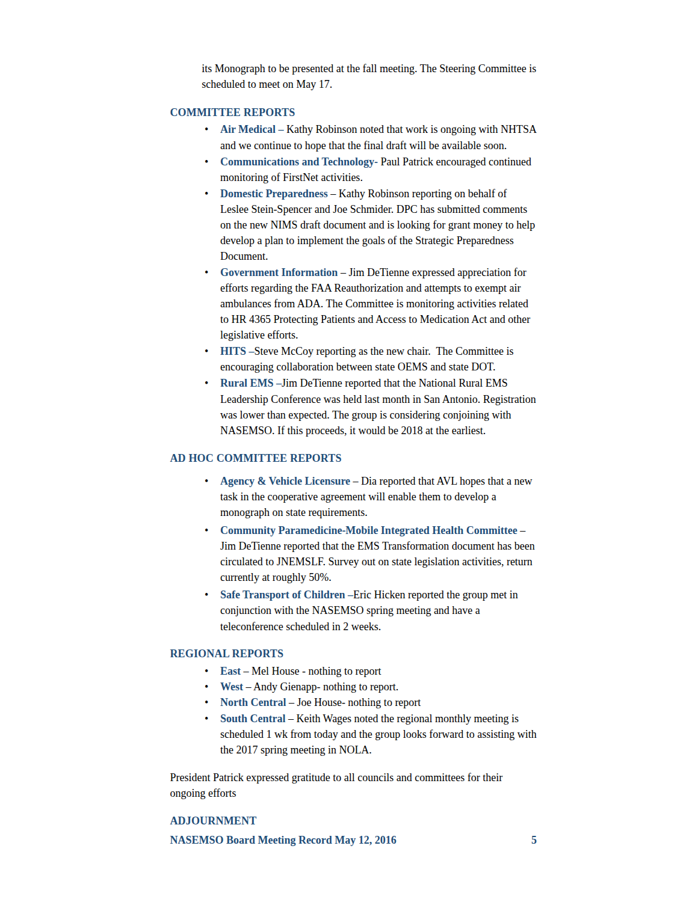its Monograph to be presented at the fall meeting. The Steering Committee is scheduled to meet on May 17.
COMMITTEE REPORTS
Air Medical – Kathy Robinson noted that work is ongoing with NHTSA and we continue to hope that the final draft will be available soon.
Communications and Technology- Paul Patrick encouraged continued monitoring of FirstNet activities.
Domestic Preparedness – Kathy Robinson reporting on behalf of Leslee Stein-Spencer and Joe Schmider. DPC has submitted comments on the new NIMS draft document and is looking for grant money to help develop a plan to implement the goals of the Strategic Preparedness Document.
Government Information – Jim DeTienne expressed appreciation for efforts regarding the FAA Reauthorization and attempts to exempt air ambulances from ADA. The Committee is monitoring activities related to HR 4365 Protecting Patients and Access to Medication Act and other legislative efforts.
HITS –Steve McCoy reporting as the new chair. The Committee is encouraging collaboration between state OEMS and state DOT.
Rural EMS –Jim DeTienne reported that the National Rural EMS Leadership Conference was held last month in San Antonio. Registration was lower than expected. The group is considering conjoining with NASEMSO. If this proceeds, it would be 2018 at the earliest.
AD HOC COMMITTEE REPORTS
Agency & Vehicle Licensure – Dia reported that AVL hopes that a new task in the cooperative agreement will enable them to develop a monograph on state requirements.
Community Paramedicine-Mobile Integrated Health Committee – Jim DeTienne reported that the EMS Transformation document has been circulated to JNEMSLF. Survey out on state legislation activities, return currently at roughly 50%.
Safe Transport of Children –Eric Hicken reported the group met in conjunction with the NASEMSO spring meeting and have a teleconference scheduled in 2 weeks.
REGIONAL REPORTS
East – Mel House - nothing to report
West – Andy Gienapp- nothing to report.
North Central – Joe House- nothing to report
South Central – Keith Wages noted the regional monthly meeting is scheduled 1 wk from today and the group looks forward to assisting with the 2017 spring meeting in NOLA.
President Patrick expressed gratitude to all councils and committees for their ongoing efforts
ADJOURNMENT
NASEMSO Board Meeting Record May 12, 2016 5